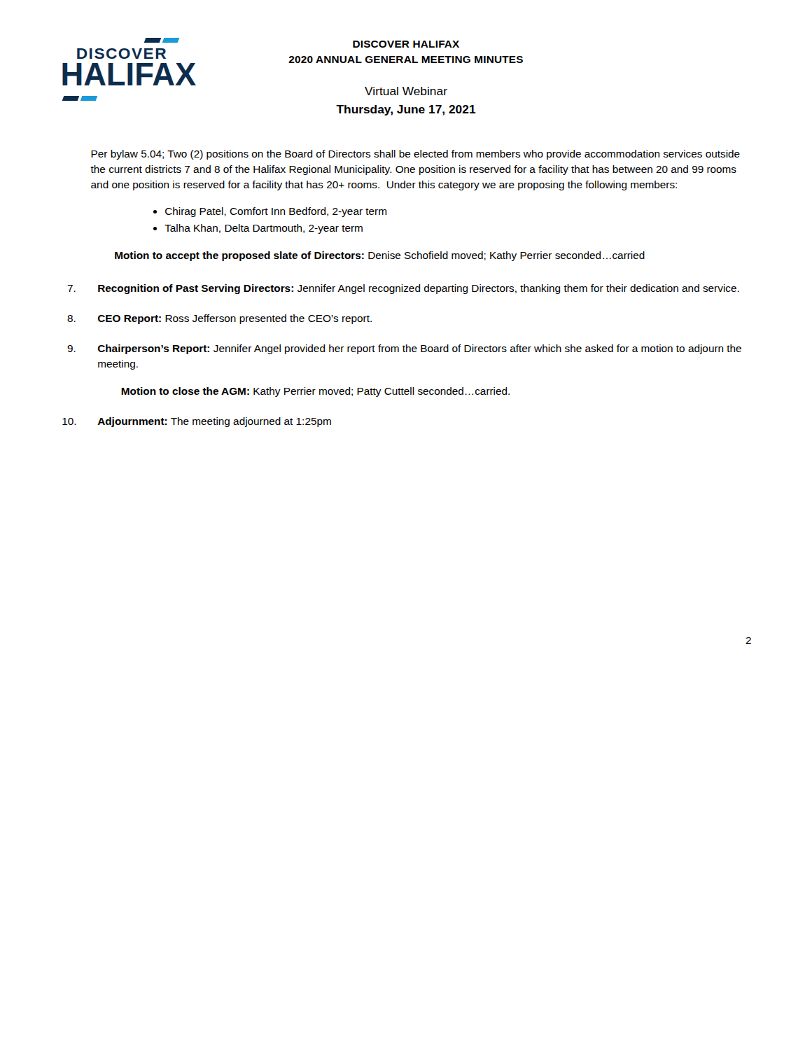DISCOVER
HALIFAX
DISCOVER HALIFAX
2020 ANNUAL GENERAL MEETING MINUTES
Virtual Webinar
Thursday, June 17, 2021
Per bylaw 5.04; Two (2) positions on the Board of Directors shall be elected from members who provide accommodation services outside the current districts 7 and 8 of the Halifax Regional Municipality. One position is reserved for a facility that has between 20 and 99 rooms and one position is reserved for a facility that has 20+ rooms. Under this category we are proposing the following members:
Chirag Patel, Comfort Inn Bedford, 2-year term
Talha Khan, Delta Dartmouth, 2-year term
Motion to accept the proposed slate of Directors: Denise Schofield moved; Kathy Perrier seconded…carried
Recognition of Past Serving Directors: Jennifer Angel recognized departing Directors, thanking them for their dedication and service.
CEO Report: Ross Jefferson presented the CEO’s report.
Chairperson’s Report: Jennifer Angel provided her report from the Board of Directors after which she asked for a motion to adjourn the meeting.
Motion to close the AGM: Kathy Perrier moved; Patty Cuttell seconded…carried.
Adjournment: The meeting adjourned at 1:25pm
2